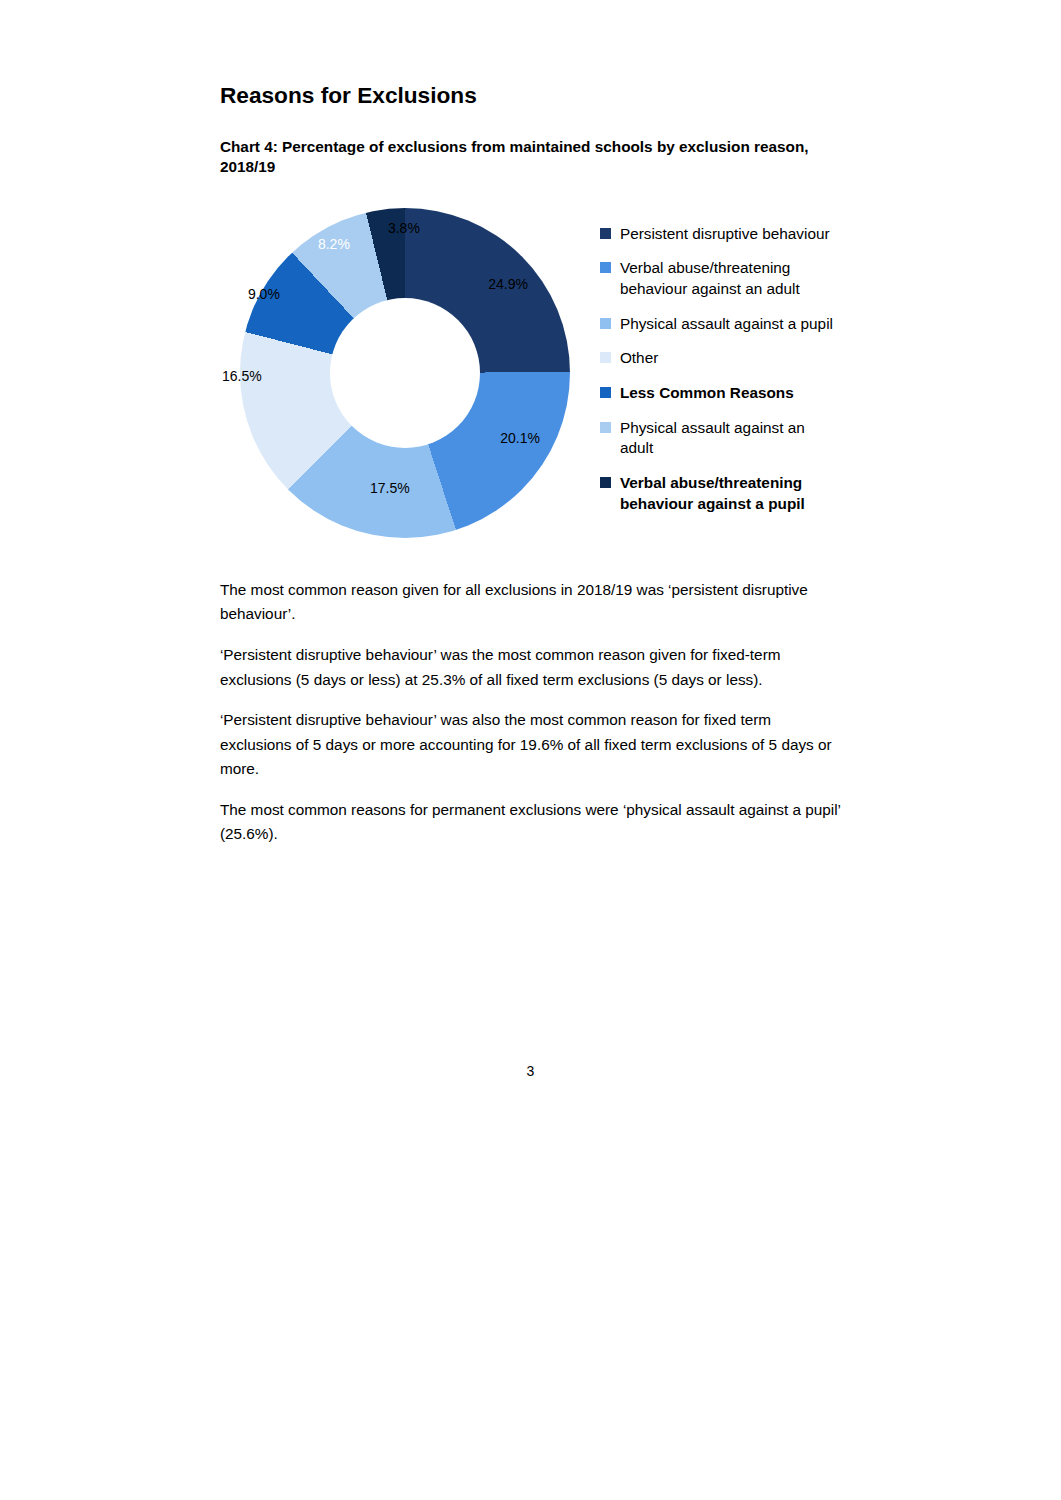Reasons for Exclusions
Chart 4: Percentage of exclusions from maintained schools by exclusion reason,
2018/19
24.9% 20.1% 17.5% 16.5% 9.0% 8.2% 3.8%
Persistent disruptive behaviour
Verbal abuse/threatening behaviour against an adult
Physical assault against a pupil
Other
Less Common Reasons
Physical assault against an adult
Verbal abuse/threatening behaviour against a pupil
The most common reason given for all exclusions in 2018/19 was ‘persistent disruptive behaviour’.
‘Persistent disruptive behaviour’ was the most common reason given for fixed-term exclusions (5 days or less) at 25.3% of all fixed term exclusions (5 days or less).
‘Persistent disruptive behaviour’ was also the most common reason for fixed term exclusions of 5 days or more accounting for 19.6% of all fixed term exclusions of 5 days or more.
The most common reasons for permanent exclusions were ‘physical assault against a pupil’ (25.6%).
3